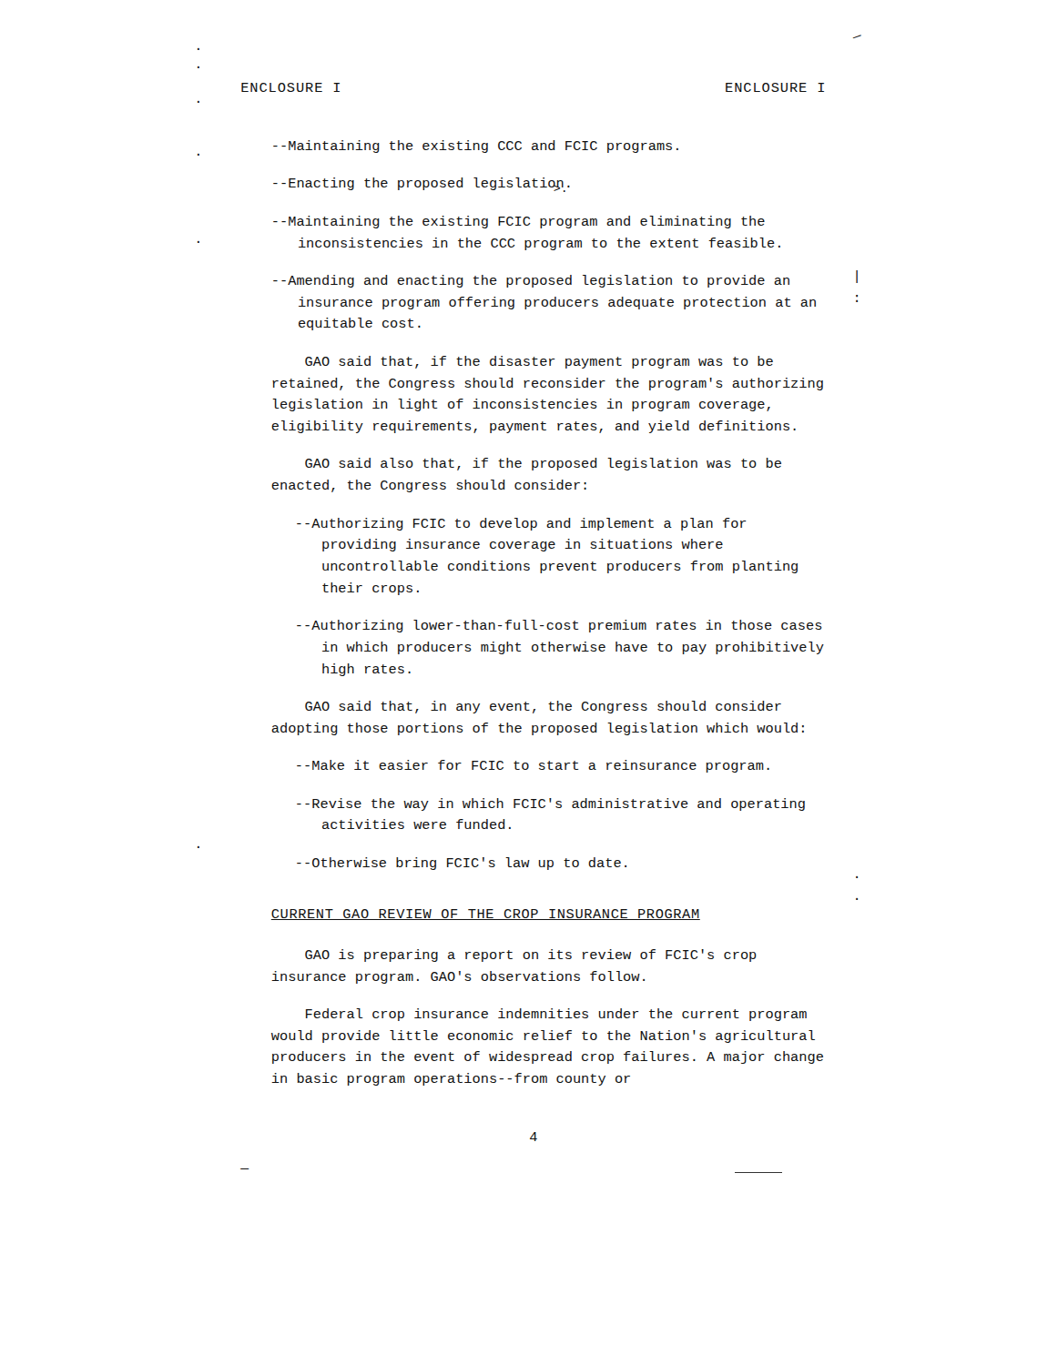. . . . . . — | : . .
ENCLOSURE I ENCLOSURE I
--Maintaining the existing CCC and FCIC programs.
--Enacting the proposed legislation.>.
--Maintaining the existing FCIC program and eliminating the inconsistencies in the CCC program to the extent feasible.
--Amending and enacting the proposed legislation to provide an insurance program offering producers adequate protection at an equitable cost.
GAO said that, if the disaster payment program was to be retained, the Congress should reconsider the program's authorizing legislation in light of inconsistencies in program coverage, eligibility requirements, payment rates, and yield definitions.
GAO said also that, if the proposed legislation was to be enacted, the Congress should consider:
--Authorizing FCIC to develop and implement a plan for providing insurance coverage in situations where uncontrollable conditions prevent producers from planting their crops.
--Authorizing lower-than-full-cost premium rates in those cases in which producers might otherwise have to pay prohibitively high rates.
GAO said that, in any event, the Congress should consider adopting those portions of the proposed legislation which would:
--Make it easier for FCIC to start a reinsurance program.
--Revise the way in which FCIC's administrative and operating activities were funded.
--Otherwise bring FCIC's law up to date.
CURRENT GAO REVIEW OF THE CROP INSURANCE PROGRAM
GAO is preparing a report on its review of FCIC's crop insurance program. GAO's observations follow.
Federal crop insurance indemnities under the current program would provide little economic relief to the Nation's agricultural producers in the event of widespread crop failures. A major change in basic program operations--from county or
4
—